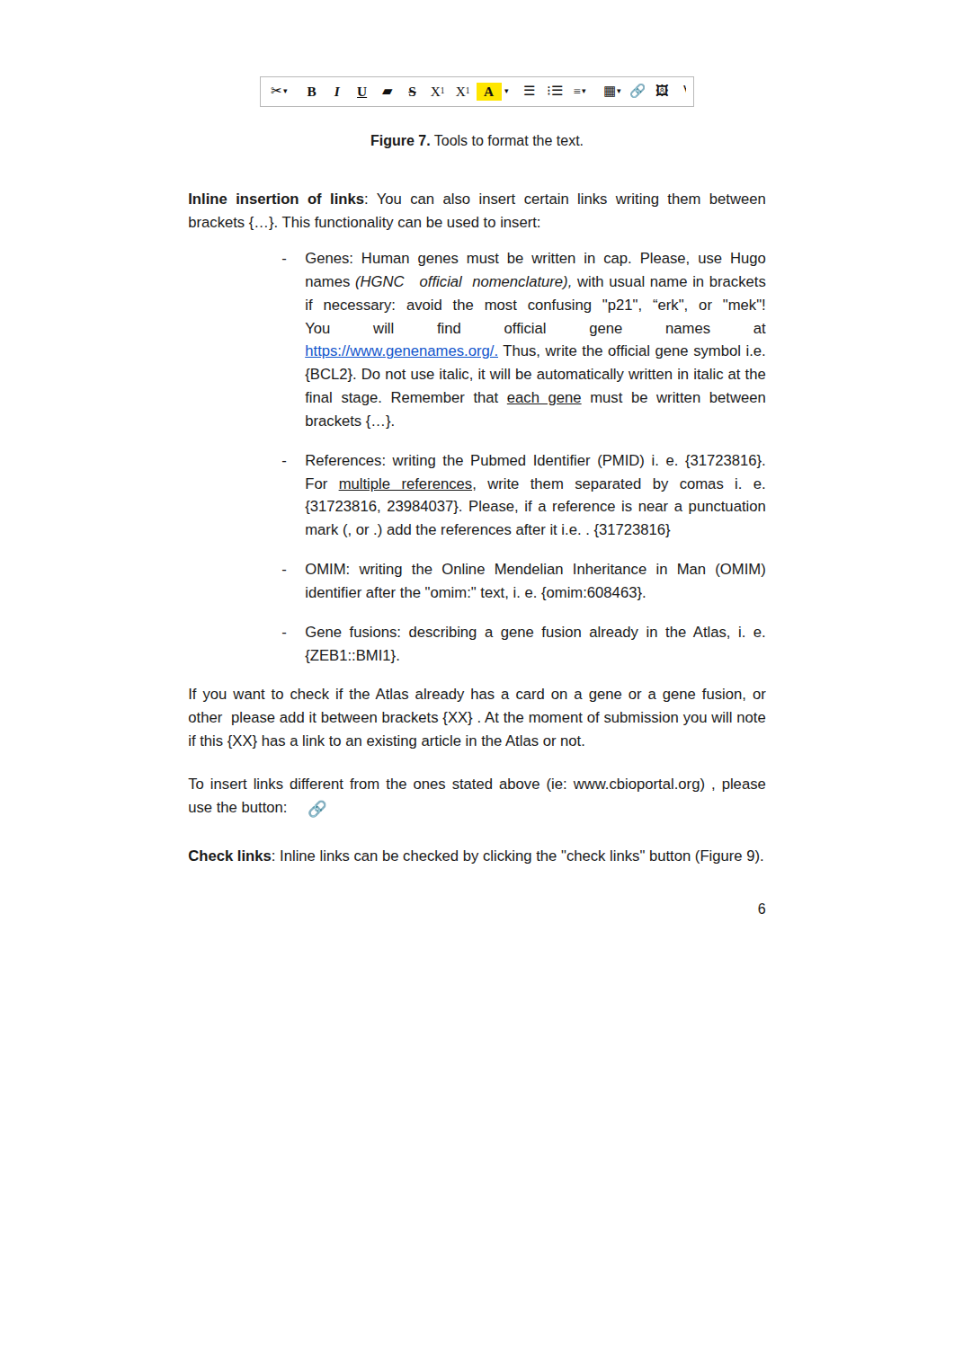✂▾ B I U ▰ S X1 X1 A▾ ☰ ⁝☰ ≡▾ ▦▾ 🔗 🖼 ∀ 🔗zZ ⛶ </> ?
Figure 7. Tools to format the text.
Inline insertion of links: You can also insert certain links writing them between brackets {…}. This functionality can be used to insert:
Genes: Human genes must be written in cap. Please, use Hugo names (HGNC official nomenclature), with usual name in brackets if necessary: avoid the most confusing "p21", “erk", or "mek"! You will find official gene names at https://www.genenames.org/. Thus, write the official gene symbol i.e. {BCL2}. Do not use italic, it will be automatically written in italic at the final stage. Remember that each gene must be written between brackets {…}.
References: writing the Pubmed Identifier (PMID) i. e. {31723816}. For multiple references, write them separated by comas i. e. {31723816, 23984037}. Please, if a reference is near a punctuation mark (, or .) add the references after it i.e. . {31723816}
OMIM: writing the Online Mendelian Inheritance in Man (OMIM) identifier after the "omim:" text, i. e. {omim:608463}.
Gene fusions: describing a gene fusion already in the Atlas, i. e. {ZEB1::BMI1}.
If you want to check if the Atlas already has a card on a gene or a gene fusion, or other please add it between brackets {XX} . At the moment of submission you will note if this {XX} has a link to an existing article in the Atlas or not.
To insert links different from the ones stated above (ie: www.cbioportal.org) , please use the button: 🔗
Check links: Inline links can be checked by clicking the "check links" button (Figure 9).
6